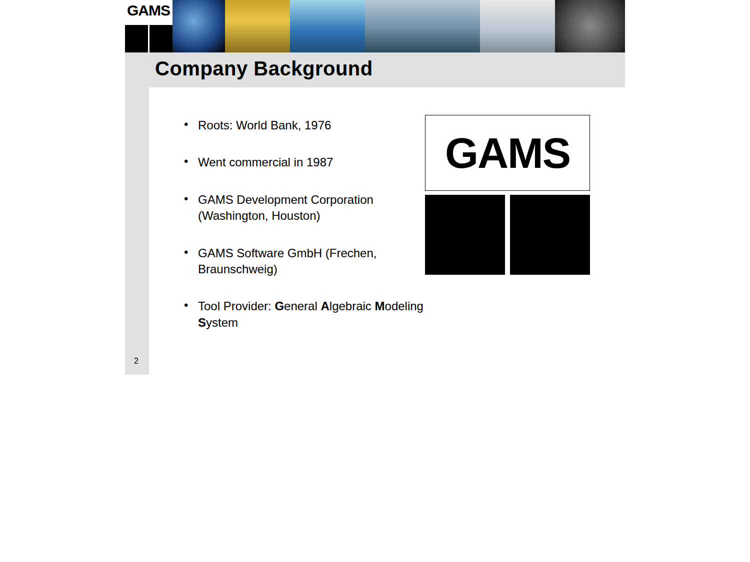GAMS
Company Background
Roots: World Bank, 1976
Went commercial in 1987
GAMS Development Corporation (Washington, Houston)
GAMS Software GmbH (Frechen, Braunschweig)
Tool Provider: General Algebraic Modeling System
GAMS
2